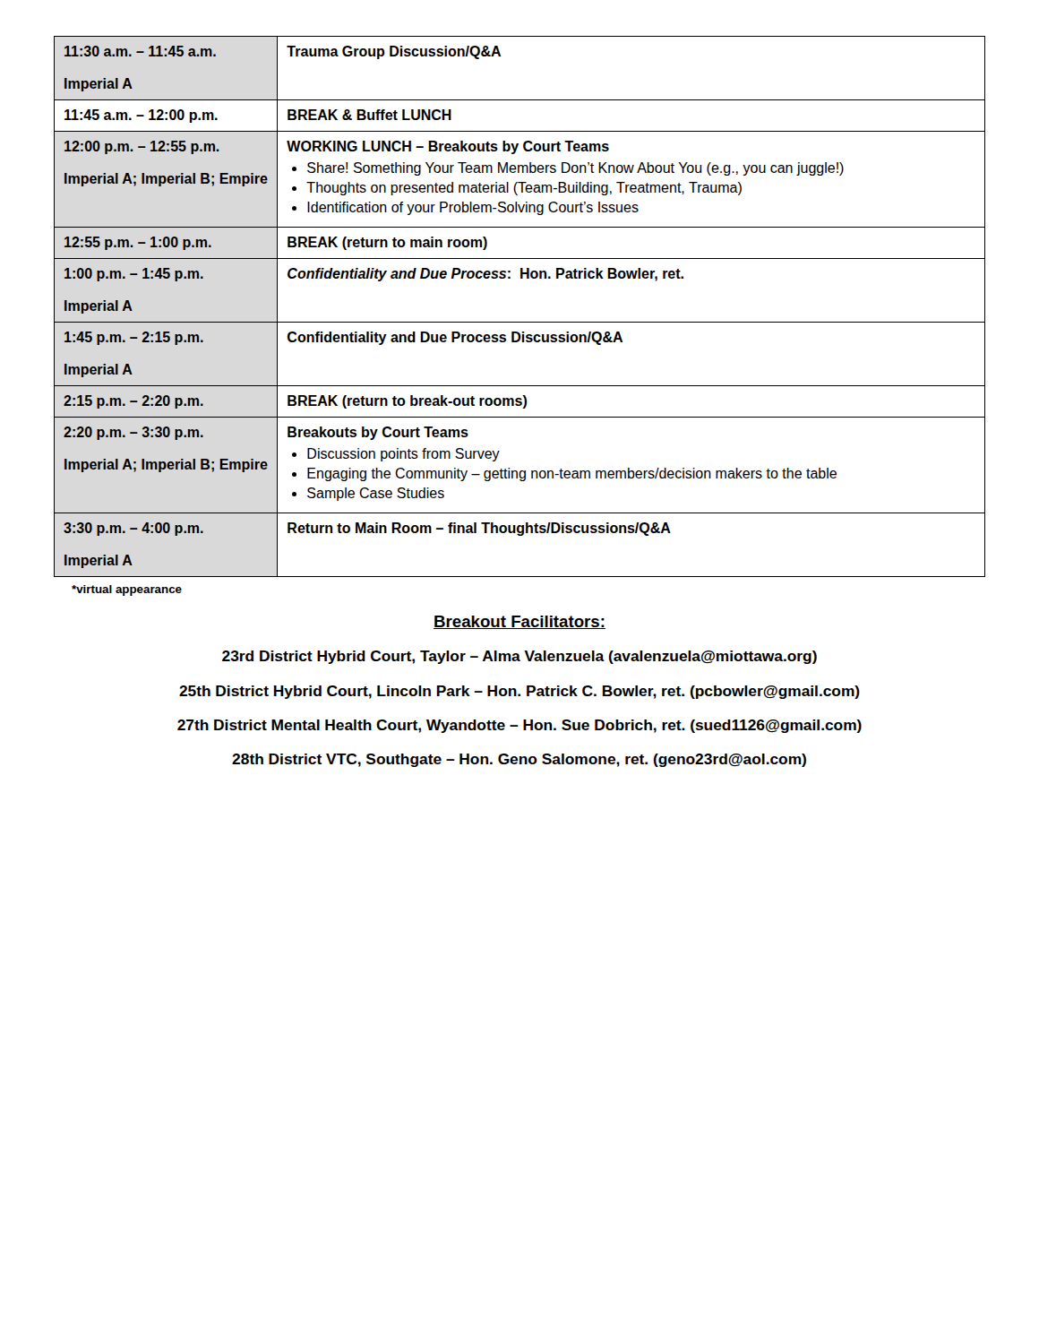| 11:30 a.m. – 11:45 a.m. Imperial A | Trauma Group Discussion/Q&A |
| 11:45 a.m. – 12:00 p.m. | BREAK & Buffet LUNCH |
| 12:00 p.m. – 12:55 p.m. Imperial A; Imperial B; Empire | WORKING LUNCH – Breakouts by Court Teams Share! Something Your Team Members Don’t Know About You (e.g., you can juggle!) Thoughts on presented material (Team-Building, Treatment, Trauma) Identification of your Problem-Solving Court’s Issues |
| 12:55 p.m. – 1:00 p.m. | BREAK (return to main room) |
| 1:00 p.m. – 1:45 p.m. Imperial A | Confidentiality and Due Process : Hon. Patrick Bowler, ret. |
| 1:45 p.m. – 2:15 p.m. Imperial A | Confidentiality and Due Process Discussion/Q&A |
| 2:15 p.m. – 2:20 p.m. | BREAK (return to break-out rooms) |
| 2:20 p.m. – 3:30 p.m. Imperial A; Imperial B; Empire | Breakouts by Court Teams Discussion points from Survey Engaging the Community – getting non-team members/decision makers to the table Sample Case Studies |
| 3:30 p.m. – 4:00 p.m. Imperial A | Return to Main Room – final Thoughts/Discussions/Q&A |
*virtual appearance
Breakout Facilitators:
23rd District Hybrid Court, Taylor – Alma Valenzuela (avalenzuela@miottawa.org)
25th District Hybrid Court, Lincoln Park – Hon. Patrick C. Bowler, ret. (pcbowler@gmail.com)
27th District Mental Health Court, Wyandotte – Hon. Sue Dobrich, ret. (sued1126@gmail.com)
28th District VTC, Southgate – Hon. Geno Salomone, ret. (geno23rd@aol.com)